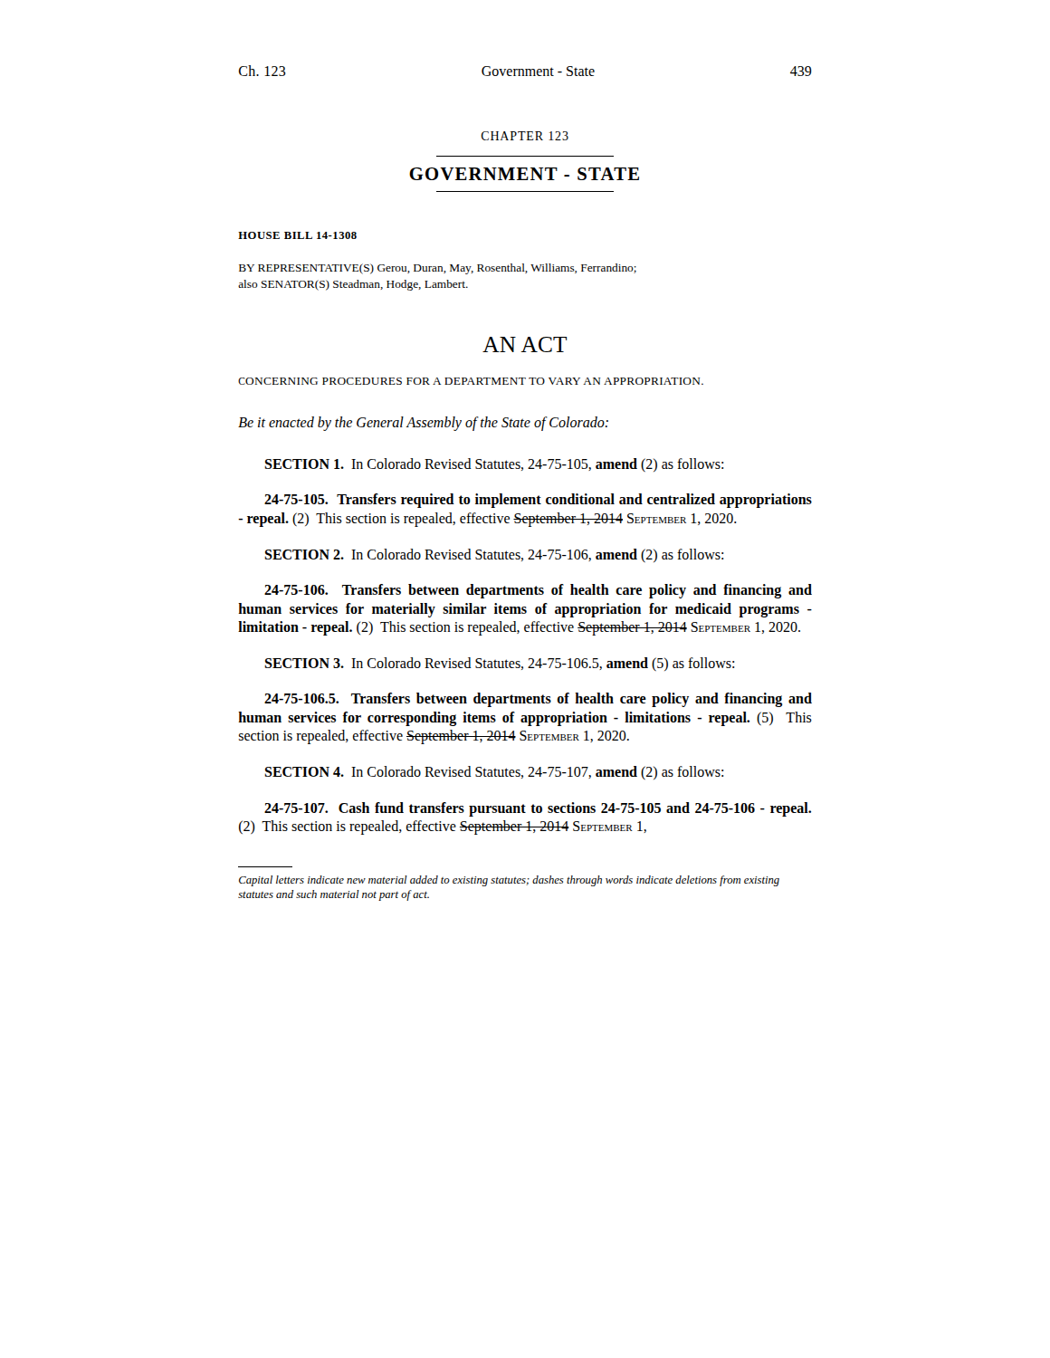Ch. 123
Government - State
439
CHAPTER 123
GOVERNMENT - STATE
HOUSE BILL 14-1308
BY REPRESENTATIVE(S) Gerou, Duran, May, Rosenthal, Williams, Ferrandino;
also SENATOR(S) Steadman, Hodge, Lambert.
AN ACT
CONCERNING PROCEDURES FOR A DEPARTMENT TO VARY AN APPROPRIATION.
Be it enacted by the General Assembly of the State of Colorado:
SECTION 1. In Colorado Revised Statutes, 24-75-105, amend (2) as follows:
24-75-105. Transfers required to implement conditional and centralized appropriations - repeal. (2) This section is repealed, effective September 1, 2014 September 1, 2020.
SECTION 2. In Colorado Revised Statutes, 24-75-106, amend (2) as follows:
24-75-106. Transfers between departments of health care policy and financing and human services for materially similar items of appropriation for medicaid programs - limitation - repeal. (2) This section is repealed, effective September 1, 2014 September 1, 2020.
SECTION 3. In Colorado Revised Statutes, 24-75-106.5, amend (5) as follows:
24-75-106.5. Transfers between departments of health care policy and financing and human services for corresponding items of appropriation - limitations - repeal. (5) This section is repealed, effective September 1, 2014 September 1, 2020.
SECTION 4. In Colorado Revised Statutes, 24-75-107, amend (2) as follows:
24-75-107. Cash fund transfers pursuant to sections 24-75-105 and 24-75-106 - repeal. (2) This section is repealed, effective September 1, 2014 September 1,
Capital letters indicate new material added to existing statutes; dashes through words indicate deletions from existing statutes and such material not part of act.